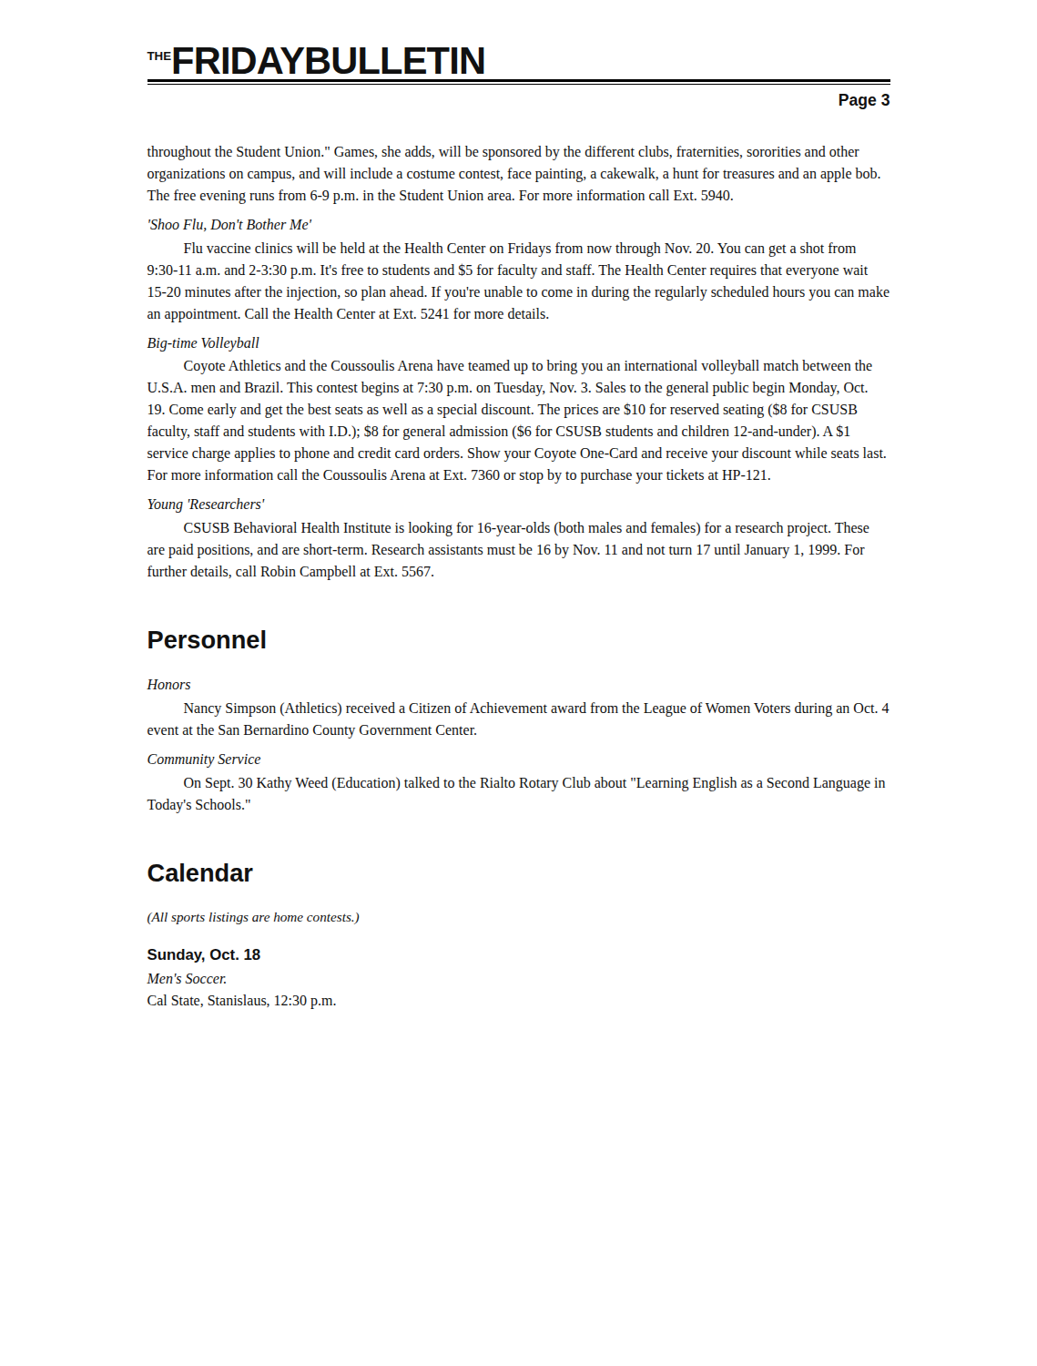THEFRIDAYBULLETIN
Page 3
throughout the Student Union." Games, she adds, will be sponsored by the different clubs, fraternities, sororities and other organizations on campus, and will include a costume contest, face painting, a cakewalk, a hunt for treasures and an apple bob. The free evening runs from 6-9 p.m. in the Student Union area. For more information call Ext. 5940.
'Shoo Flu, Don't Bother Me'
Flu vaccine clinics will be held at the Health Center on Fridays from now through Nov. 20. You can get a shot from 9:30-11 a.m. and 2-3:30 p.m. It's free to students and $5 for faculty and staff. The Health Center requires that everyone wait 15-20 minutes after the injection, so plan ahead. If you're unable to come in during the regularly scheduled hours you can make an appointment. Call the Health Center at Ext. 5241 for more details.
Big-time Volleyball
Coyote Athletics and the Coussoulis Arena have teamed up to bring you an international volleyball match between the U.S.A. men and Brazil. This contest begins at 7:30 p.m. on Tuesday, Nov. 3. Sales to the general public begin Monday, Oct. 19. Come early and get the best seats as well as a special discount. The prices are $10 for reserved seating ($8 for CSUSB faculty, staff and students with I.D.); $8 for general admission ($6 for CSUSB students and children 12-and-under). A $1 service charge applies to phone and credit card orders. Show your Coyote One-Card and receive your discount while seats last. For more information call the Coussoulis Arena at Ext. 7360 or stop by to purchase your tickets at HP-121.
Young 'Researchers'
CSUSB Behavioral Health Institute is looking for 16-year-olds (both males and females) for a research project. These are paid positions, and are short-term. Research assistants must be 16 by Nov. 11 and not turn 17 until January 1, 1999. For further details, call Robin Campbell at Ext. 5567.
Personnel
Honors
Nancy Simpson (Athletics) received a Citizen of Achievement award from the League of Women Voters during an Oct. 4 event at the San Bernardino County Government Center.
Community Service
On Sept. 30 Kathy Weed (Education) talked to the Rialto Rotary Club about "Learning English as a Second Language in Today's Schools."
Calendar
(All sports listings are home contests.)
Sunday, Oct. 18
Men's Soccer.
Cal State, Stanislaus, 12:30 p.m.